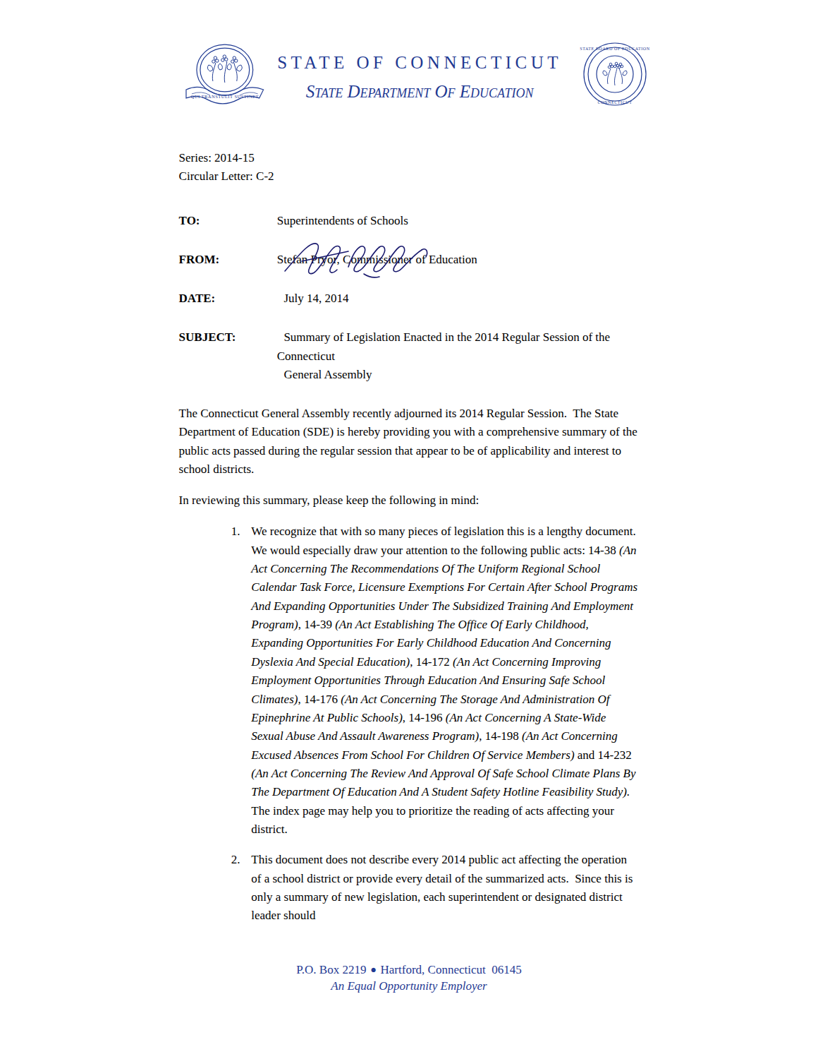QUI TRANSTULIT SUSTINET
STATE OF CONNECTICUT
State Department Of Education
STATE BOARD OF EDUCATION CONNECTICUT
Series: 2014-15
Circular Letter: C-2
| TO: | Superintendents of Schools |
| FROM: | Stefan Pryor, Commissioner of Education |
| DATE: | July 14, 2014 |
| SUBJECT: | Summary of Legislation Enacted in the 2014 Regular Session of the Connecticut General Assembly |
The Connecticut General Assembly recently adjourned its 2014 Regular Session. The State Department of Education (SDE) is hereby providing you with a comprehensive summary of the public acts passed during the regular session that appear to be of applicability and interest to school districts.
In reviewing this summary, please keep the following in mind:
We recognize that with so many pieces of legislation this is a lengthy document. We would especially draw your attention to the following public acts: 14-38 (An Act Concerning The Recommendations Of The Uniform Regional School Calendar Task Force, Licensure Exemptions For Certain After School Programs And Expanding Opportunities Under The Subsidized Training And Employment Program), 14-39 (An Act Establishing The Office Of Early Childhood, Expanding Opportunities For Early Childhood Education And Concerning Dyslexia And Special Education), 14-172 (An Act Concerning Improving Employment Opportunities Through Education And Ensuring Safe School Climates), 14-176 (An Act Concerning The Storage And Administration Of Epinephrine At Public Schools), 14-196 (An Act Concerning A State-Wide Sexual Abuse And Assault Awareness Program), 14-198 (An Act Concerning Excused Absences From School For Children Of Service Members) and 14-232 (An Act Concerning The Review And Approval Of Safe School Climate Plans By The Department Of Education And A Student Safety Hotline Feasibility Study). The index page may help you to prioritize the reading of acts affecting your district.
This document does not describe every 2014 public act affecting the operation of a school district or provide every detail of the summarized acts. Since this is only a summary of new legislation, each superintendent or designated district leader should
P.O. Box 2219 ● Hartford, Connecticut 06145
An Equal Opportunity Employer